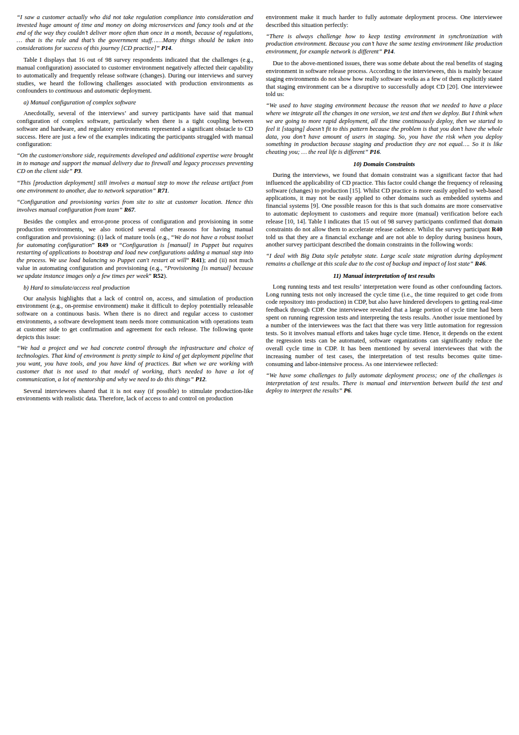“I saw a customer actually who did not take regulation compliance into consideration and invested huge amount of time and money on doing microservices and fancy tools and at the end of the way they couldn’t deliver more often than once in a month, because of regulations, … that is the rule and that’s the government stuff……Many things should be taken into considerations for success of this journey [CD practice]” P14.
Table I displays that 16 out of 98 survey respondents indicated that the challenges (e.g., manual configuration) associated to customer environment negatively affected their capability to automatically and frequently release software (changes). During our interviews and survey studies, we heard the following challenges associated with production environments as confounders to continuous and automatic deployment.
a) Manual configuration of complex software
Anecdotally, several of the interviews’ and survey participants have said that manual configuration of complex software, particularly when there is a tight coupling between software and hardware, and regulatory environments represented a significant obstacle to CD success. Here are just a few of the examples indicating the participants struggled with manual configuration:
“On the customer/onshore side, requirements developed and additional expertise were brought in to manage and support the manual delivery due to firewall and legacy processes preventing CD on the client side” P3.
“This [production deployment] still involves a manual step to move the release artifact from one environment to another, due to network separation” R71.
“Configuration and provisioning varies from site to site at customer location. Hence this involves manual configuration from team” R67.
Besides the complex and error-prone process of configuration and provisioning in some production environments, we also noticed several other reasons for having manual configuration and provisioning: (i) lack of mature tools (e.g., “We do not have a robust toolset for automating configuration” R49 or “Configuration is [manual] in Puppet but requires restarting of applications to bootstrap and load new configurations adding a manual step into the process. We use load balancing so Puppet can't restart at will” R41); and (ii) not much value in automating configuration and provisioning (e.g., “Provisioning [is manual] because we update instance images only a few times per week” R52).
b) Hard to simulate/access real production
Our analysis highlights that a lack of control on, access, and simulation of production environment (e.g., on-premise environment) make it difficult to deploy potentially releasable software on a continuous basis. When there is no direct and regular access to customer environments, a software development team needs more communication with operations team at customer side to get confirmation and agreement for each release. The following quote depicts this issue:
“We had a project and we had concrete control through the infrastructure and choice of technologies. That kind of environment is pretty simple to kind of get deployment pipeline that you want, you have tools, and you have kind of practices. But when we are working with customer that is not used to that model of working, that’s needed to have a lot of communication, a lot of mentorship and why we need to do this things” P12.
Several interviewees shared that it is not easy (if possible) to stimulate production-like environments with realistic data. Therefore, lack of access to and control on production
environment make it much harder to fully automate deployment process. One interviewee described this situation perfectly:
“There is always challenge how to keep testing environment in synchronization with production environment. Because you can’t have the same testing environment like production environment, for example network is different” P14.
Due to the above-mentioned issues, there was some debate about the real benefits of staging environment in software release process. According to the interviewees, this is mainly because staging environments do not show how really software works as a few of them explicitly stated that staging environment can be a disruptive to successfully adopt CD [20]. One interviewee told us:
“We used to have staging environment because the reason that we needed to have a place where we integrate all the changes in one version, we test and then we deploy. But I think when we are going to more rapid deployment, all the time continuously deploy, then we started to feel it [staging] doesn’t fit to this pattern because the problem is that you don’t have the whole data, you don’t have amount of users in staging. So, you have the risk when you deploy something in production because staging and production they are not equal…. So it is like cheating you; … the real life is different” P16.
10) Domain Constraints
During the interviews, we found that domain constraint was a significant factor that had influenced the applicability of CD practice. This factor could change the frequency of releasing software (changes) to production [15]. Whilst CD practice is more easily applied to web-based applications, it may not be easily applied to other domains such as embedded systems and financial systems [9]. One possible reason for this is that such domains are more conservative to automatic deployment to customers and require more (manual) verification before each release [10, 14]. Table I indicates that 15 out of 98 survey participants confirmed that domain constraints do not allow them to accelerate release cadence. Whilst the survey participant R40 told us that they are a financial exchange and are not able to deploy during business hours, another survey participant described the domain constraints in the following words:
“I deal with Big Data style petabyte state. Large scale state migration during deployment remains a challenge at this scale due to the cost of backup and impact of lost state” R46.
11) Manual interpretation of test results
Long running tests and test results’ interpretation were found as other confounding factors. Long running tests not only increased the cycle time (i.e., the time required to get code from code repository into production) in CDP, but also have hindered developers to getting real-time feedback through CDP. One interviewee revealed that a large portion of cycle time had been spent on running regression tests and interpreting the tests results. Another issue mentioned by a number of the interviewees was the fact that there was very little automation for regression tests. So it involves manual efforts and takes huge cycle time. Hence, it depends on the extent the regression tests can be automated, software organizations can significantly reduce the overall cycle time in CDP. It has been mentioned by several interviewees that with the increasing number of test cases, the interpretation of test results becomes quite time-consuming and labor-intensive process. As one interviewee reflected:
“We have some challenges to fully automate deployment process; one of the challenges is interpretation of test results. There is manual and intervention between build the test and deploy to interpret the results” P6.